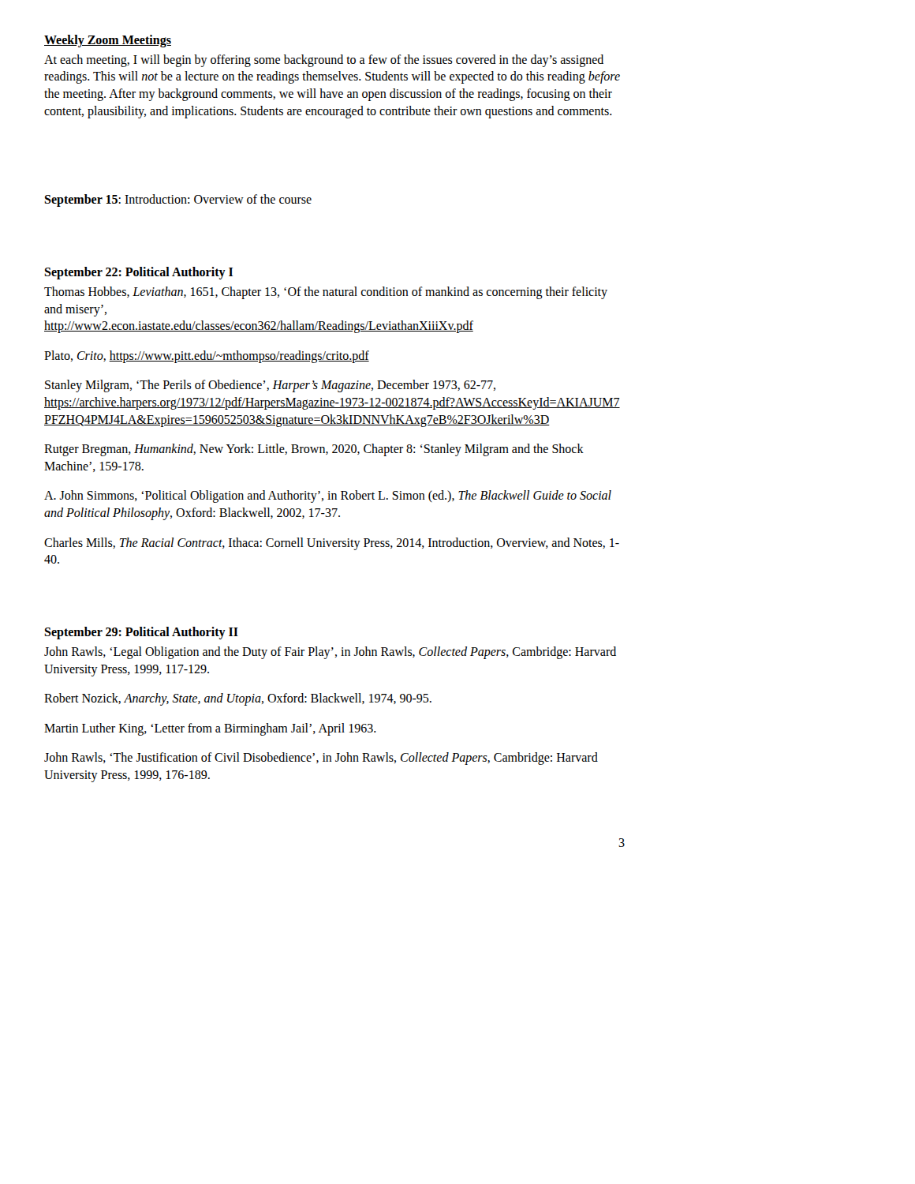Weekly Zoom Meetings
At each meeting, I will begin by offering some background to a few of the issues covered in the day’s assigned readings. This will not be a lecture on the readings themselves. Students will be expected to do this reading before the meeting. After my background comments, we will have an open discussion of the readings, focusing on their content, plausibility, and implications. Students are encouraged to contribute their own questions and comments.
September 15: Introduction: Overview of the course
September 22: Political Authority I
Thomas Hobbes, Leviathan, 1651, Chapter 13, ‘Of the natural condition of mankind as concerning their felicity and misery’,
http://www2.econ.iastate.edu/classes/econ362/hallam/Readings/LeviathanXiiiXv.pdf
Plato, Crito, https://www.pitt.edu/~mthompso/readings/crito.pdf
Stanley Milgram, ‘The Perils of Obedience’, Harper’s Magazine, December 1973, 62-77,
https://archive.harpers.org/1973/12/pdf/HarpersMagazine-1973-12-0021874.pdf?AWSAccessKeyId=AKIAJUM7PFZHQ4PMJ4LA&Expires=1596052503&Signature=Ok3kIDNNVhKAxg7eB%2F3OJkerilw%3D
Rutger Bregman, Humankind, New York: Little, Brown, 2020, Chapter 8: ‘Stanley Milgram and the Shock Machine’, 159-178.
A. John Simmons, ‘Political Obligation and Authority’, in Robert L. Simon (ed.), The Blackwell Guide to Social and Political Philosophy, Oxford: Blackwell, 2002, 17-37.
Charles Mills, The Racial Contract, Ithaca: Cornell University Press, 2014, Introduction, Overview, and Notes, 1-40.
September 29: Political Authority II
John Rawls, ‘Legal Obligation and the Duty of Fair Play’, in John Rawls, Collected Papers, Cambridge: Harvard University Press, 1999, 117-129.
Robert Nozick, Anarchy, State, and Utopia, Oxford: Blackwell, 1974, 90-95.
Martin Luther King, ‘Letter from a Birmingham Jail’, April 1963.
John Rawls, ‘The Justification of Civil Disobedience’, in John Rawls, Collected Papers, Cambridge: Harvard University Press, 1999, 176-189.
3